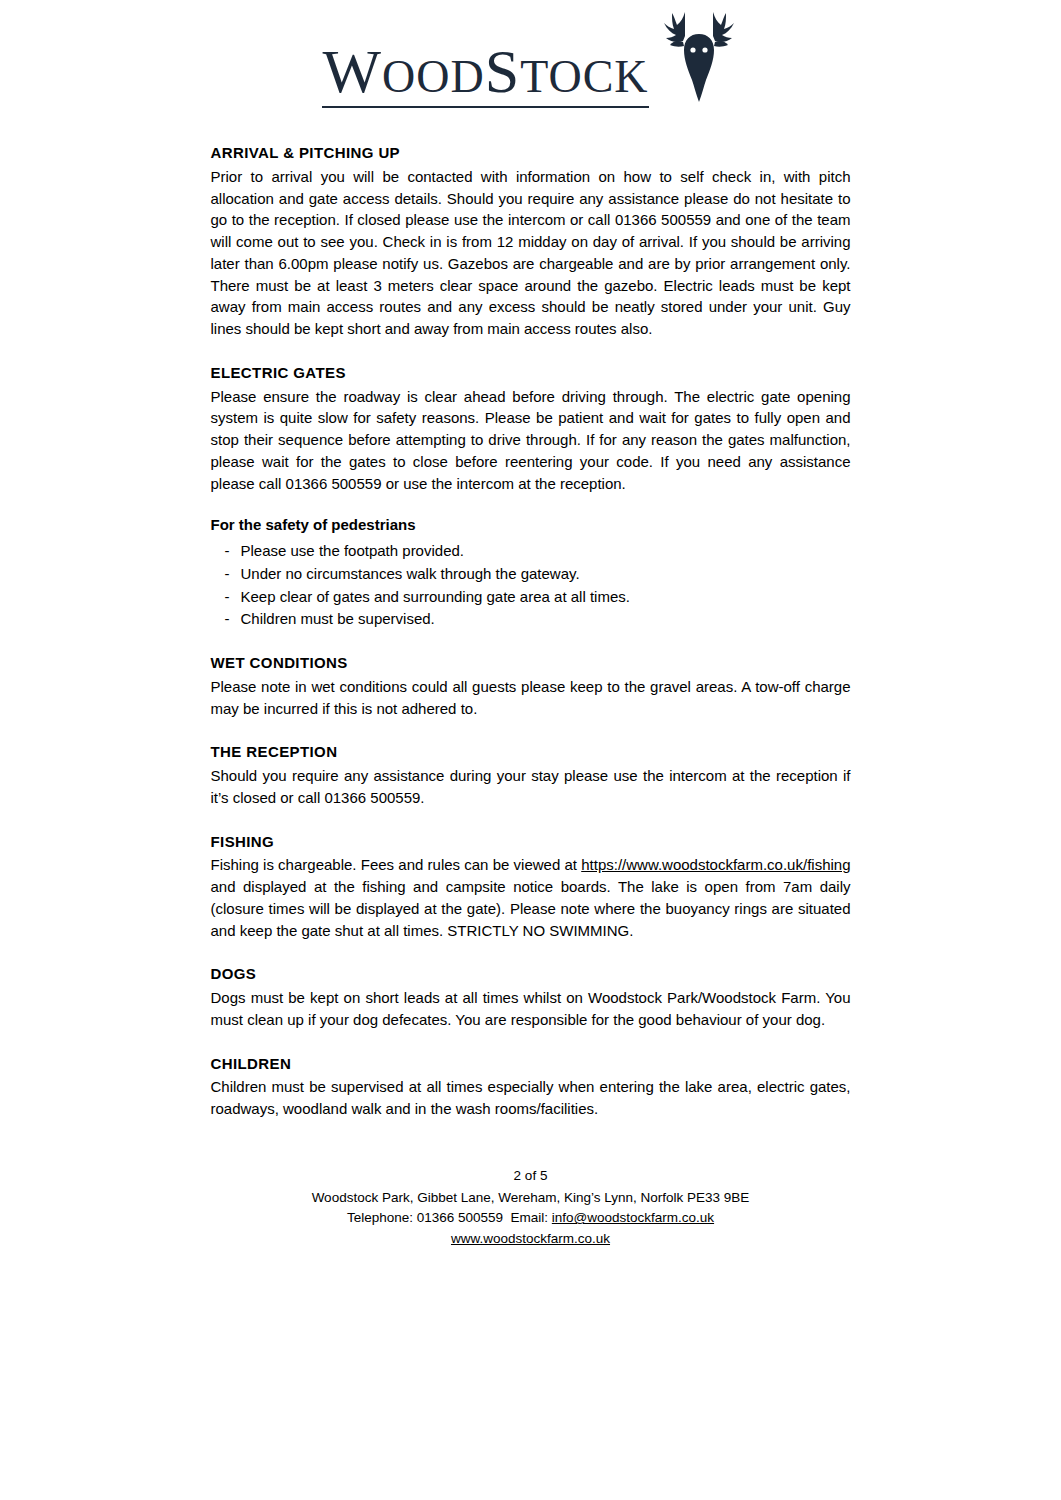WOODSTOCK
Arrival & Pitching Up
Prior to arrival you will be contacted with information on how to self check in, with pitch allocation and gate access details. Should you require any assistance please do not hesitate to go to the reception. If closed please use the intercom or call 01366 500559 and one of the team will come out to see you. Check in is from 12 midday on day of arrival. If you should be arriving later than 6.00pm please notify us. Gazebos are chargeable and are by prior arrangement only. There must be at least 3 meters clear space around the gazebo. Electric leads must be kept away from main access routes and any excess should be neatly stored under your unit. Guy lines should be kept short and away from main access routes also.
Electric Gates
Please ensure the roadway is clear ahead before driving through. The electric gate opening system is quite slow for safety reasons. Please be patient and wait for gates to fully open and stop their sequence before attempting to drive through. If for any reason the gates malfunction, please wait for the gates to close before reentering your code. If you need any assistance please call 01366 500559 or use the intercom at the reception.
For the safety of pedestrians
Please use the footpath provided.
Under no circumstances walk through the gateway.
Keep clear of gates and surrounding gate area at all times.
Children must be supervised.
Wet Conditions
Please note in wet conditions could all guests please keep to the gravel areas. A tow-off charge may be incurred if this is not adhered to.
The Reception
Should you require any assistance during your stay please use the intercom at the reception if it’s closed or call 01366 500559.
Fishing
Fishing is chargeable. Fees and rules can be viewed at https://www.woodstockfarm.co.uk/fishing and displayed at the fishing and campsite notice boards. The lake is open from 7am daily (closure times will be displayed at the gate). Please note where the buoyancy rings are situated and keep the gate shut at all times. STRICTLY NO SWIMMING.
Dogs
Dogs must be kept on short leads at all times whilst on Woodstock Park/Woodstock Farm. You must clean up if your dog defecates. You are responsible for the good behaviour of your dog.
Children
Children must be supervised at all times especially when entering the lake area, electric gates, roadways, woodland walk and in the wash rooms/facilities.
2 of 5
Woodstock Park, Gibbet Lane, Wereham, King’s Lynn, Norfolk PE33 9BE
Telephone: 01366 500559 Email: info@woodstockfarm.co.uk
www.woodstockfarm.co.uk